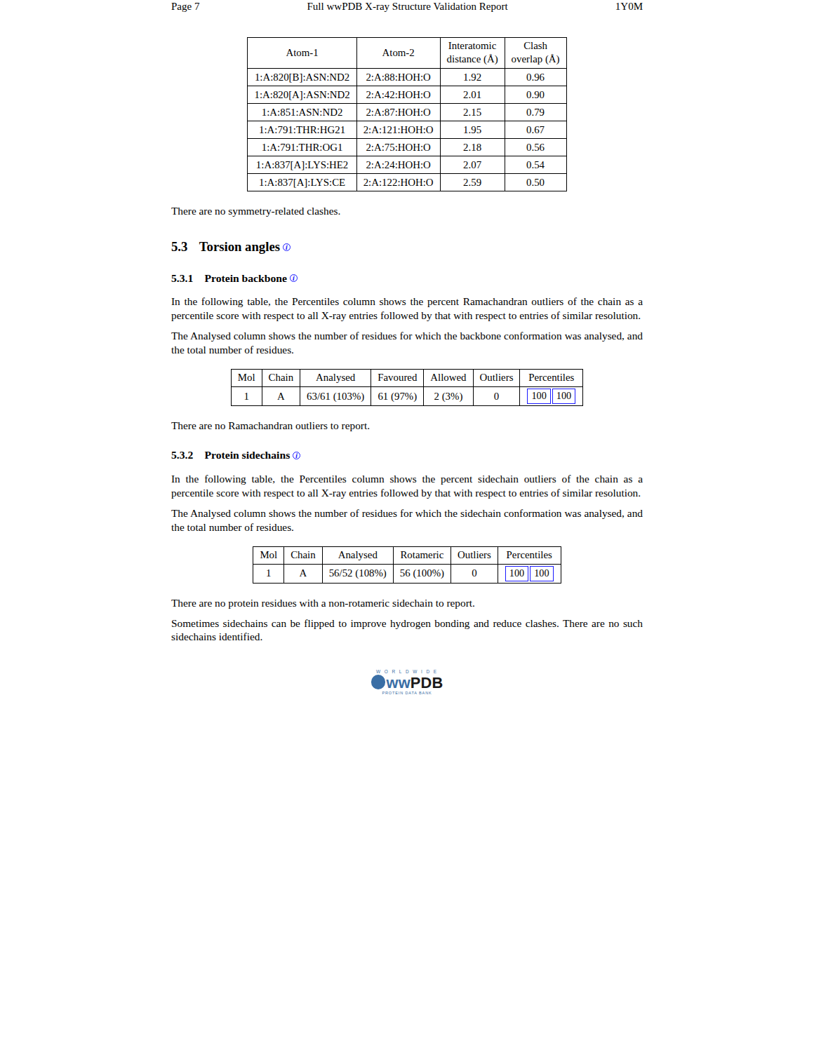Page 7
Full wwPDB X-ray Structure Validation Report
1Y0M
| Atom-1 | Atom-2 | Interatomic distance (Å) | Clash overlap (Å) |
| --- | --- | --- | --- |
| 1:A:820[B]:ASN:ND2 | 2:A:88:HOH:O | 1.92 | 0.96 |
| 1:A:820[A]:ASN:ND2 | 2:A:42:HOH:O | 2.01 | 0.90 |
| 1:A:851:ASN:ND2 | 2:A:87:HOH:O | 2.15 | 0.79 |
| 1:A:791:THR:HG21 | 2:A:121:HOH:O | 1.95 | 0.67 |
| 1:A:791:THR:OG1 | 2:A:75:HOH:O | 2.18 | 0.56 |
| 1:A:837[A]:LYS:HE2 | 2:A:24:HOH:O | 2.07 | 0.54 |
| 1:A:837[A]:LYS:CE | 2:A:122:HOH:O | 2.59 | 0.50 |
There are no symmetry-related clashes.
5.3 Torsion anglesi
5.3.1 Protein backbonei
In the following table, the Percentiles column shows the percent Ramachandran outliers of the chain as a percentile score with respect to all X-ray entries followed by that with respect to entries of similar resolution.
The Analysed column shows the number of residues for which the backbone conformation was analysed, and the total number of residues.
| Mol | Chain | Analysed | Favoured | Allowed | Outliers | Percentiles |
| --- | --- | --- | --- | --- | --- | --- |
| 1 | A | 63/61 (103%) | 61 (97%) | 2 (3%) | 0 | 100 100 |
There are no Ramachandran outliers to report.
5.3.2 Protein sidechainsi
In the following table, the Percentiles column shows the percent sidechain outliers of the chain as a percentile score with respect to all X-ray entries followed by that with respect to entries of similar resolution.
The Analysed column shows the number of residues for which the sidechain conformation was analysed, and the total number of residues.
| Mol | Chain | Analysed | Rotameric | Outliers | Percentiles |
| --- | --- | --- | --- | --- | --- |
| 1 | A | 56/52 (108%) | 56 (100%) | 0 | 100 100 |
There are no protein residues with a non-rotameric sidechain to report.
Sometimes sidechains can be flipped to improve hydrogen bonding and reduce clashes. There are no such sidechains identified.
W O R L D W I D E
ww PDB
PROTEIN DATA BANK